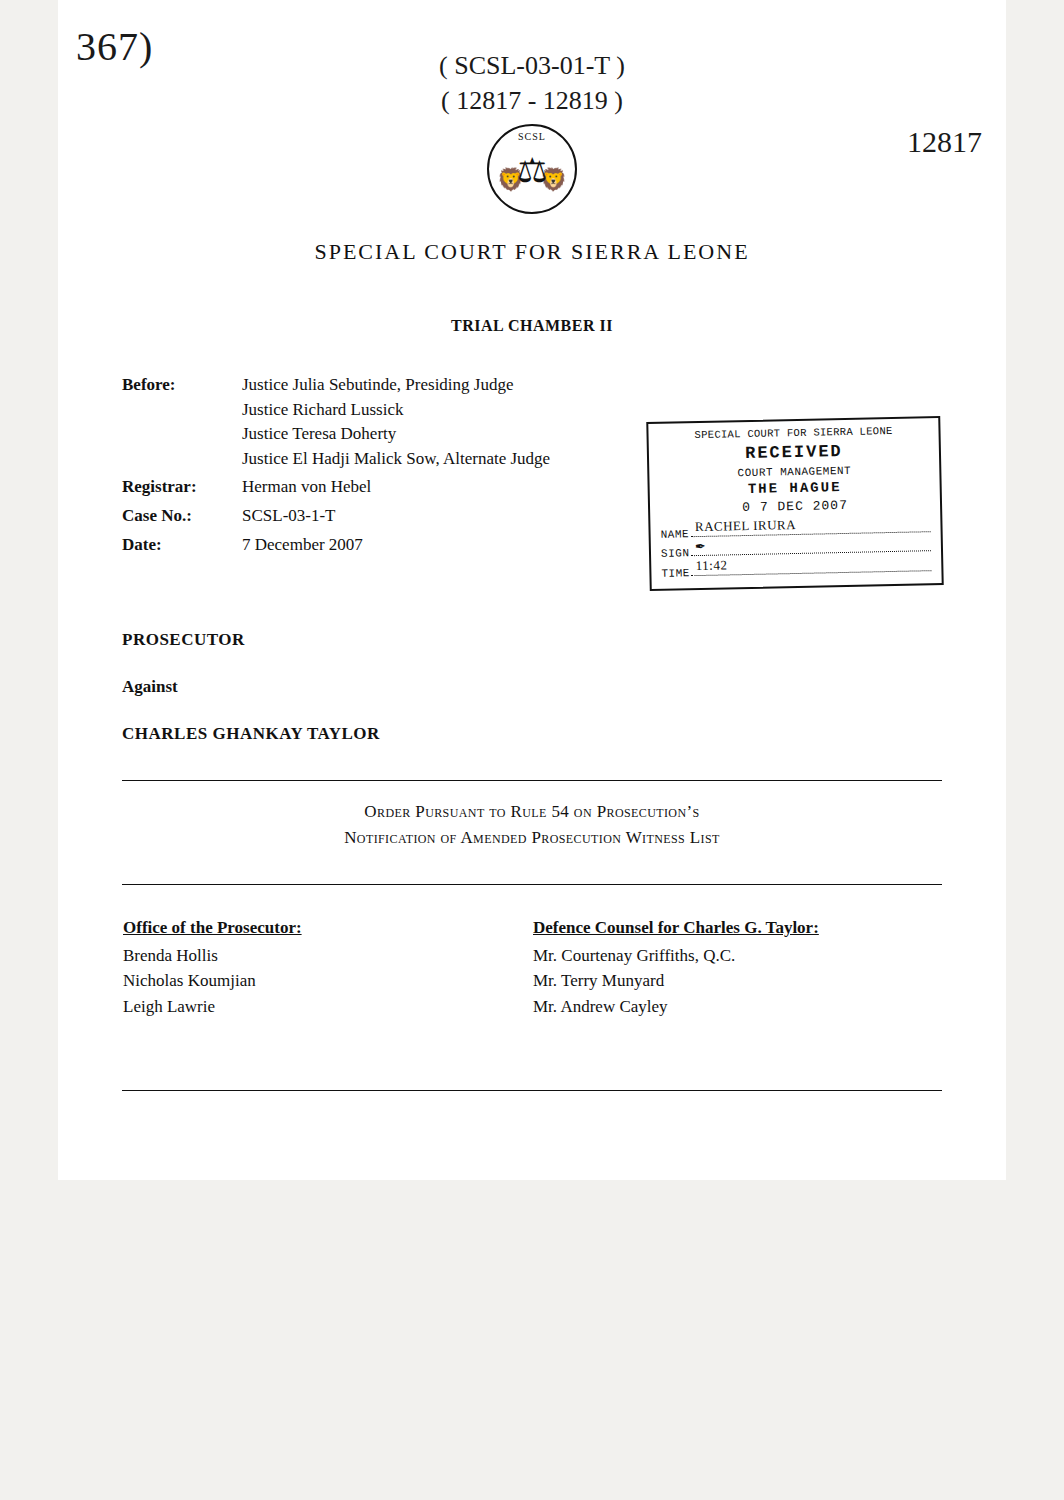367)
( SCSL-03-01-T )
( 12817 - 12819 )
🦁 🦁
12817
SPECIAL COURT FOR SIERRA LEONE
TRIAL CHAMBER II
| Before: | Justice Julia Sebutinde, Presiding Judge Justice Richard Lussick Justice Teresa Doherty Justice El Hadji Malick Sow, Alternate Judge | |
| Registrar: | Herman von Hebel |
| Case No.: | SCSL-03-1-T |
| Date: | 7 December 2007 |
SPECIAL COURT FOR SIERRA LEONE
RECEIVED
COURT MANAGEMENT
THE HAGUE
0 7 DEC 2007
NAME RACHEL IRURA
SIGN✒
TIME 11:42
PROSECUTOR
Against
CHARLES GHANKAY TAYLOR
Order Pursuant to Rule 54 on Prosecution’s
Notification of Amended Prosecution Witness List
| Office of the Prosecutor: Brenda Hollis Nicholas Koumjian Leigh Lawrie | Defence Counsel for Charles G. Taylor: Mr. Courtenay Griffiths, Q.C. Mr. Terry Munyard Mr. Andrew Cayley |